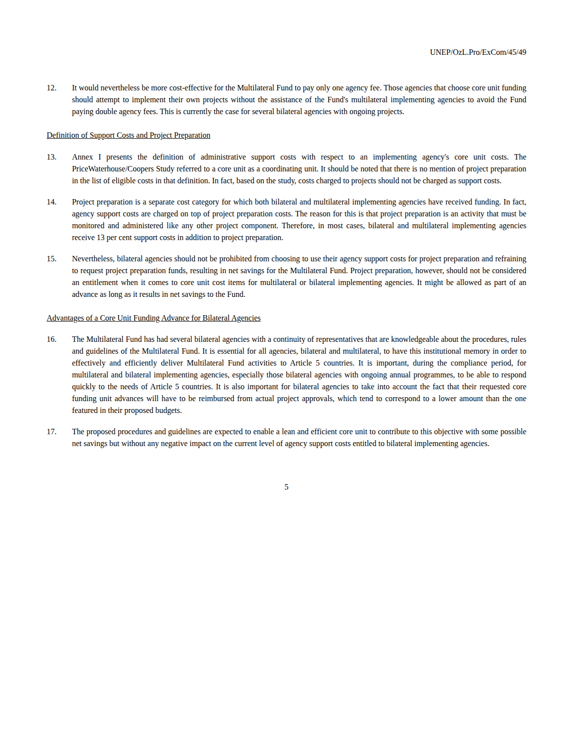UNEP/OzL.Pro/ExCom/45/49
12.
It would nevertheless be more cost-effective for the Multilateral Fund to pay only one agency fee. Those agencies that choose core unit funding should attempt to implement their own projects without the assistance of the Fund's multilateral implementing agencies to avoid the Fund paying double agency fees. This is currently the case for several bilateral agencies with ongoing projects.
Definition of Support Costs and Project Preparation
13.
Annex I presents the definition of administrative support costs with respect to an implementing agency's core unit costs. The PriceWaterhouse/Coopers Study referred to a core unit as a coordinating unit. It should be noted that there is no mention of project preparation in the list of eligible costs in that definition. In fact, based on the study, costs charged to projects should not be charged as support costs.
14.
Project preparation is a separate cost category for which both bilateral and multilateral implementing agencies have received funding. In fact, agency support costs are charged on top of project preparation costs. The reason for this is that project preparation is an activity that must be monitored and administered like any other project component. Therefore, in most cases, bilateral and multilateral implementing agencies receive 13 per cent support costs in addition to project preparation.
15.
Nevertheless, bilateral agencies should not be prohibited from choosing to use their agency support costs for project preparation and refraining to request project preparation funds, resulting in net savings for the Multilateral Fund. Project preparation, however, should not be considered an entitlement when it comes to core unit cost items for multilateral or bilateral implementing agencies. It might be allowed as part of an advance as long as it results in net savings to the Fund.
Advantages of a Core Unit Funding Advance for Bilateral Agencies
16.
The Multilateral Fund has had several bilateral agencies with a continuity of representatives that are knowledgeable about the procedures, rules and guidelines of the Multilateral Fund. It is essential for all agencies, bilateral and multilateral, to have this institutional memory in order to effectively and efficiently deliver Multilateral Fund activities to Article 5 countries. It is important, during the compliance period, for multilateral and bilateral implementing agencies, especially those bilateral agencies with ongoing annual programmes, to be able to respond quickly to the needs of Article 5 countries. It is also important for bilateral agencies to take into account the fact that their requested core funding unit advances will have to be reimbursed from actual project approvals, which tend to correspond to a lower amount than the one featured in their proposed budgets.
17.
The proposed procedures and guidelines are expected to enable a lean and efficient core unit to contribute to this objective with some possible net savings but without any negative impact on the current level of agency support costs entitled to bilateral implementing agencies.
5